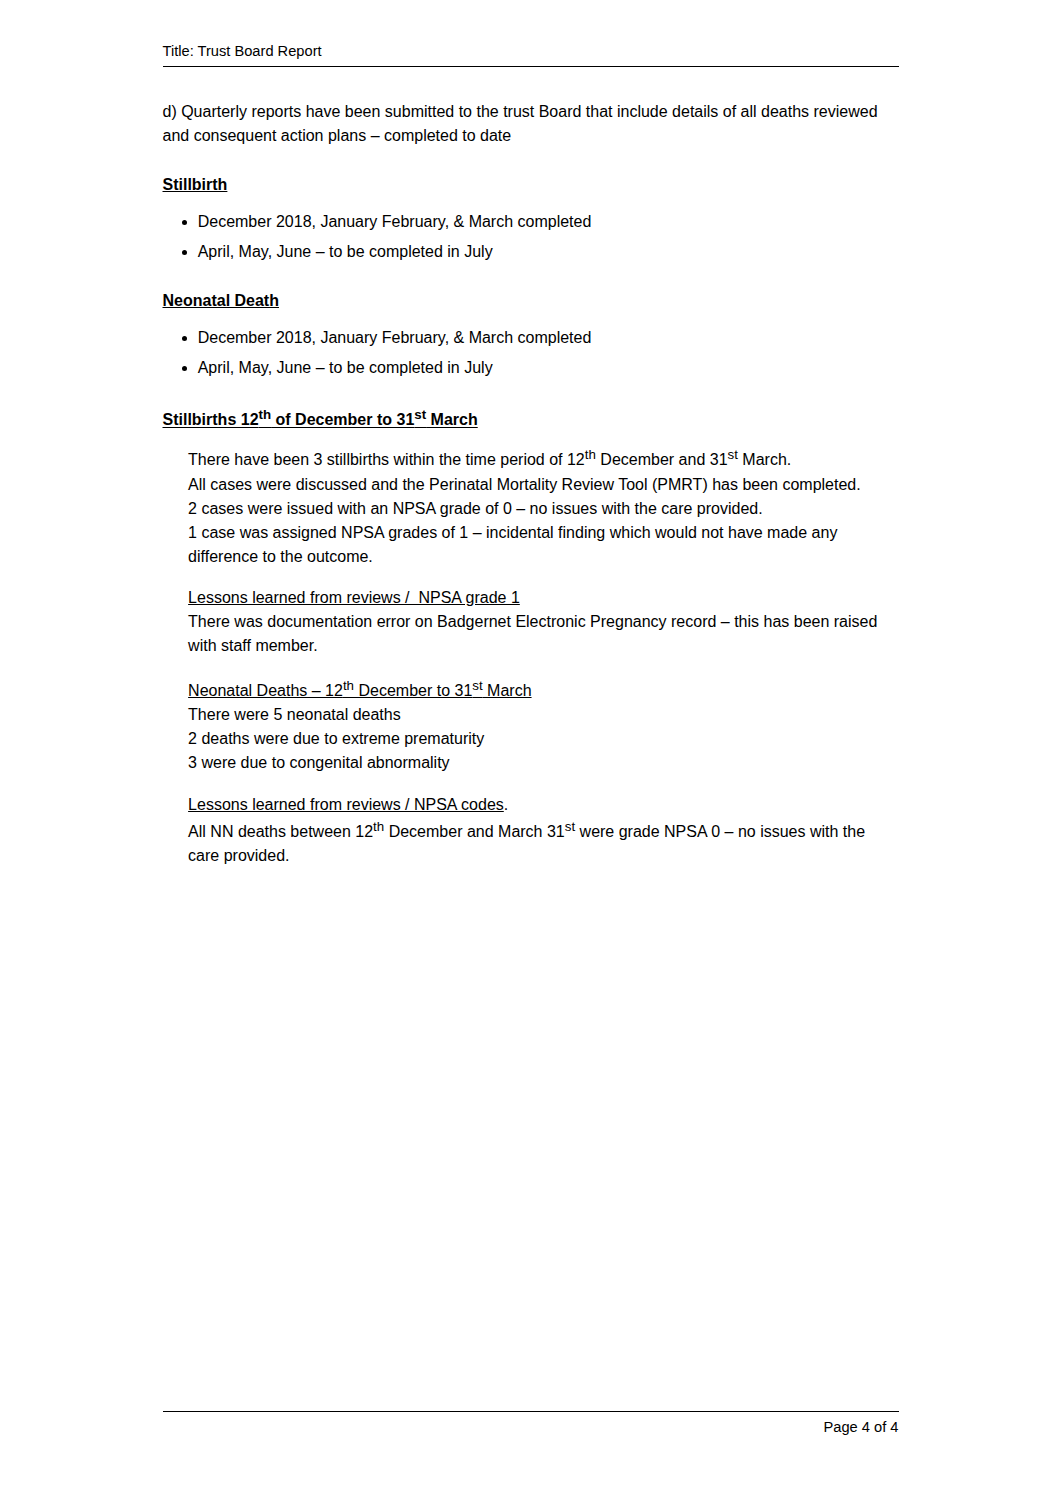Title: Trust Board Report
d) Quarterly reports have been submitted to the trust Board that include details of all deaths reviewed and consequent action plans – completed to date
Stillbirth
December 2018, January February, & March completed
April, May, June – to be completed in July
Neonatal Death
December 2018, January February, & March completed
April, May, June – to be completed in July
Stillbirths 12th of December to 31st March
There have been 3 stillbirths within the time period of 12th December and 31st March.
All cases were discussed and the Perinatal Mortality Review Tool (PMRT) has been completed.
2 cases were issued with an NPSA grade of 0 – no issues with the care provided.
1 case was assigned NPSA grades of 1 – incidental finding which would not have made any difference to the outcome.
Lessons learned from reviews / NPSA grade 1
There was documentation error on Badgernet Electronic Pregnancy record – this has been raised with staff member.
Neonatal Deaths – 12th December to 31st March
There were 5 neonatal deaths
2 deaths were due to extreme prematurity
3 were due to congenital abnormality
Lessons learned from reviews / NPSA codes.
All NN deaths between 12th December and March 31st were grade NPSA 0 – no issues with the care provided.
Page 4 of 4